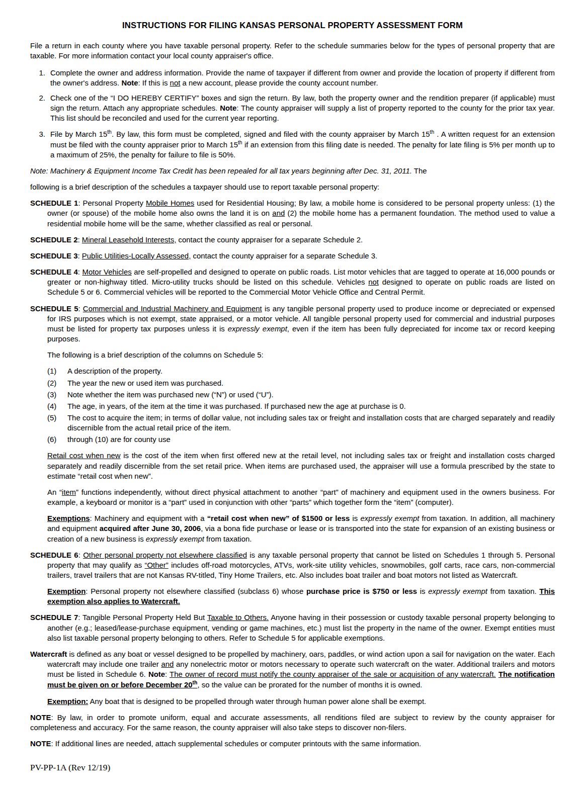INSTRUCTIONS FOR FILING KANSAS PERSONAL PROPERTY ASSESSMENT FORM
File a return in each county where you have taxable personal property. Refer to the schedule summaries below for the types of personal property that are taxable. For more information contact your local county appraiser's office.
Complete the owner and address information. Provide the name of taxpayer if different from owner and provide the location of property if different from the owner's address. Note: If this is not a new account, please provide the county account number.
Check one of the “I DO HEREBY CERTIFY” boxes and sign the return. By law, both the property owner and the rendition preparer (if applicable) must sign the return. Attach any appropriate schedules. Note: The county appraiser will supply a list of property reported to the county for the prior tax year. This list should be reconciled and used for the current year reporting.
File by March 15th. By law, this form must be completed, signed and filed with the county appraiser by March 15th . A written request for an extension must be filed with the county appraiser prior to March 15th if an extension from this filing date is needed. The penalty for late filing is 5% per month up to a maximum of 25%, the penalty for failure to file is 50%.
Note: Machinery & Equipment Income Tax Credit has been repealed for all tax years beginning after Dec. 31, 2011. The
following is a brief description of the schedules a taxpayer should use to report taxable personal property:
SCHEDULE 1: Personal Property Mobile Homes used for Residential Housing; By law, a mobile home is considered to be personal property unless: (1) the owner (or spouse) of the mobile home also owns the land it is on and (2) the mobile home has a permanent foundation. The method used to value a residential mobile home will be the same, whether classified as real or personal.
SCHEDULE 2: Mineral Leasehold Interests, contact the county appraiser for a separate Schedule 2.
SCHEDULE 3: Public Utilities-Locally Assessed, contact the county appraiser for a separate Schedule 3.
SCHEDULE 4: Motor Vehicles are self-propelled and designed to operate on public roads. List motor vehicles that are tagged to operate at 16,000 pounds or greater or non-highway titled. Micro-utility trucks should be listed on this schedule. Vehicles not designed to operate on public roads are listed on Schedule 5 or 6. Commercial vehicles will be reported to the Commercial Motor Vehicle Office and Central Permit.
SCHEDULE 5: Commercial and Industrial Machinery and Equipment is any tangible personal property used to produce income or depreciated or expensed for IRS purposes which is not exempt, state appraised, or a motor vehicle. All tangible personal property used for commercial and industrial purposes must be listed for property tax purposes unless it is expressly exempt, even if the item has been fully depreciated for income tax or record keeping purposes.
The following is a brief description of the columns on Schedule 5:
(1) A description of the property.
(2) The year the new or used item was purchased.
(3) Note whether the item was purchased new (“N”) or used (“U”).
(4) The age, in years, of the item at the time it was purchased. If purchased new the age at purchase is 0.
(5) The cost to acquire the item; in terms of dollar value, not including sales tax or freight and installation costs that are charged separately and readily discernible from the actual retail price of the item.
(6) through (10) are for county use
Retail cost when new is the cost of the item when first offered new at the retail level, not including sales tax or freight and installation costs charged separately and readily discernible from the set retail price. When items are purchased used, the appraiser will use a formula prescribed by the state to estimate “retail cost when new”.
An “item” functions independently, without direct physical attachment to another “part” of machinery and equipment used in the owners business. For example, a keyboard or monitor is a “part” used in conjunction with other “parts” which together form the “item” (computer).
Exemptions: Machinery and equipment with a “retail cost when new” of $1500 or less is expressly exempt from taxation. In addition, all machinery and equipment acquired after June 30, 2006, via a bona fide purchase or lease or is transported into the state for expansion of an existing business or creation of a new business is expressly exempt from taxation.
SCHEDULE 6: Other personal property not elsewhere classified is any taxable personal property that cannot be listed on Schedules 1 through 5. Personal property that may qualify as “Other” includes off-road motorcycles, ATVs, work-site utility vehicles, snowmobiles, golf carts, race cars, non-commercial trailers, travel trailers that are not Kansas RV-titled, Tiny Home Trailers, etc. Also includes boat trailer and boat motors not listed as Watercraft.
Exemption: Personal property not elsewhere classified (subclass 6) whose purchase price is $750 or less is expressly exempt from taxation. This exemption also applies to Watercraft.
SCHEDULE 7: Tangible Personal Property Held But Taxable to Others. Anyone having in their possession or custody taxable personal property belonging to another (e.g.; leased/lease-purchase equipment, vending or game machines, etc.) must list the property in the name of the owner. Exempt entities must also list taxable personal property belonging to others. Refer to Schedule 5 for applicable exemptions.
Watercraft is defined as any boat or vessel designed to be propelled by machinery, oars, paddles, or wind action upon a sail for navigation on the water. Each watercraft may include one trailer and any nonelectric motor or motors necessary to operate such watercraft on the water. Additional trailers and motors must be listed in Schedule 6. Note: The owner of record must notify the county appraiser of the sale or acquisition of any watercraft. The notification must be given on or before December 20th, so the value can be prorated for the number of months it is owned.
Exemption: Any boat that is designed to be propelled through water through human power alone shall be exempt.
NOTE: By law, in order to promote uniform, equal and accurate assessments, all renditions filed are subject to review by the county appraiser for completeness and accuracy. For the same reason, the county appraiser will also take steps to discover non-filers.
NOTE: If additional lines are needed, attach supplemental schedules or computer printouts with the same information.
PV-PP-1A (Rev 12/19)